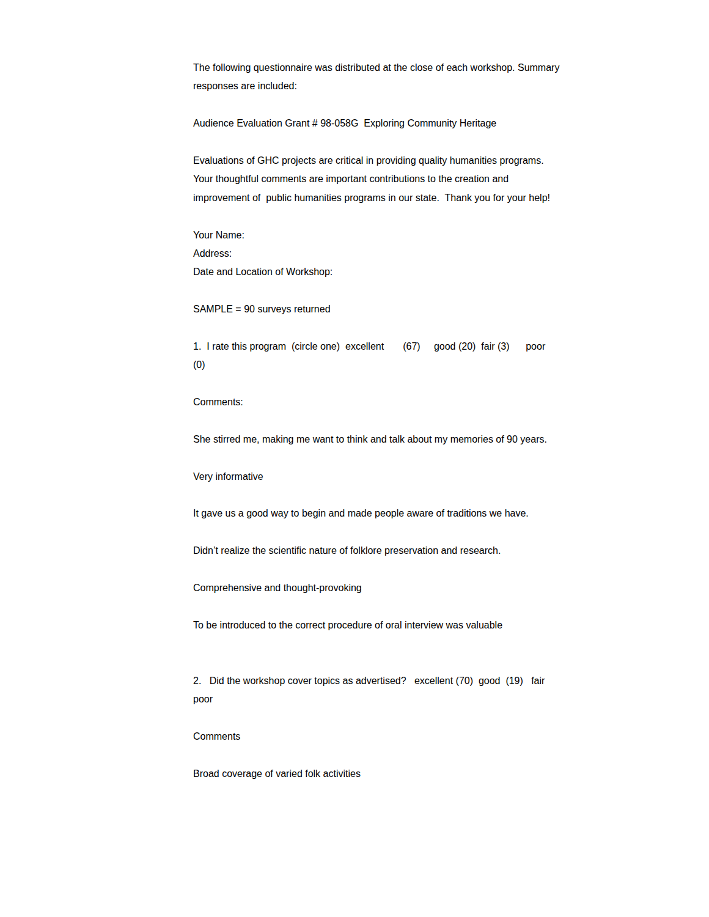The following questionnaire was distributed at the close of each workshop. Summary responses are included:
Audience Evaluation Grant # 98-058G Exploring Community Heritage
Evaluations of GHC projects are critical in providing quality humanities programs. Your thoughtful comments are important contributions to the creation and improvement of public humanities programs in our state. Thank you for your help!
Your Name:
Address:
Date and Location of Workshop:
SAMPLE = 90 surveys returned
1. I rate this program (circle one) excellent (67) good (20) fair (3) poor (0)
Comments:
She stirred me, making me want to think and talk about my memories of 90 years.
Very informative
It gave us a good way to begin and made people aware of traditions we have.
Didn’t realize the scientific nature of folklore preservation and research.
Comprehensive and thought-provoking
To be introduced to the correct procedure of oral interview was valuable
2. Did the workshop cover topics as advertised? excellent (70) good (19) fair poor
Comments
Broad coverage of varied folk activities